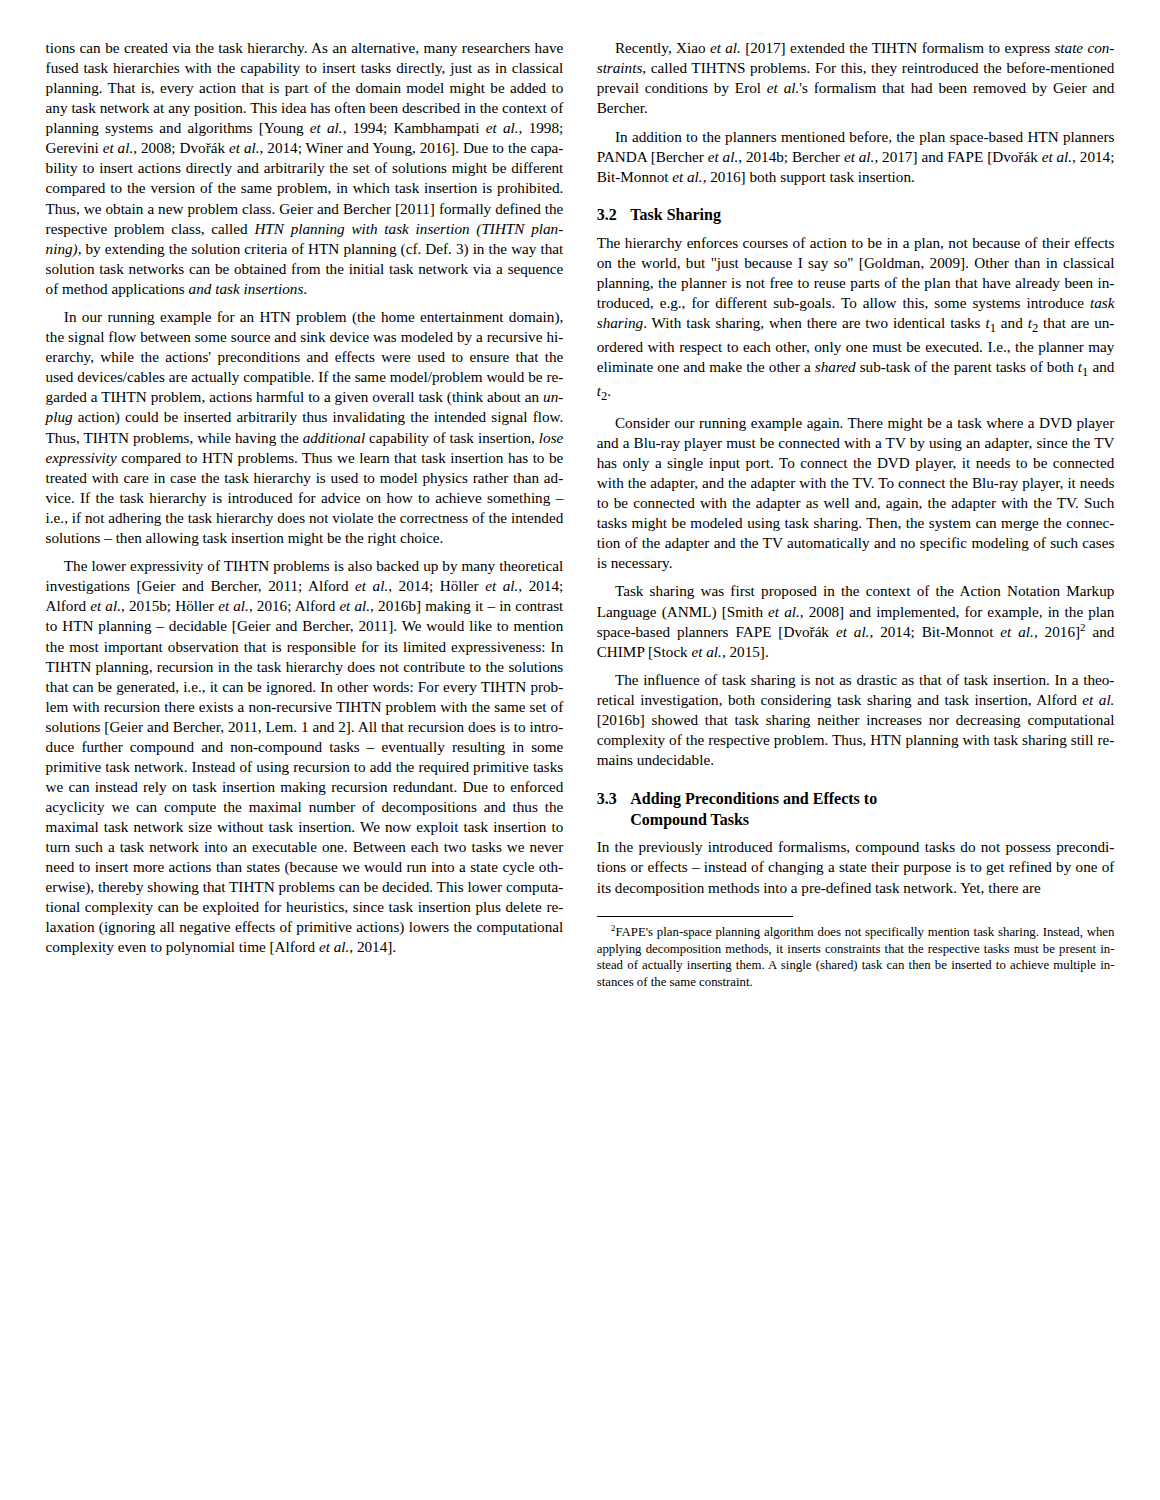tions can be created via the task hierarchy. As an alternative, many researchers have fused task hierarchies with the capability to insert tasks directly, just as in classical planning. That is, every action that is part of the domain model might be added to any task network at any position. This idea has often been described in the context of planning systems and algorithms [Young et al., 1994; Kambhampati et al., 1998; Gerevini et al., 2008; Dvořák et al., 2014; Winer and Young, 2016]. Due to the capability to insert actions directly and arbitrarily the set of solutions might be different compared to the version of the same problem, in which task insertion is prohibited. Thus, we obtain a new problem class. Geier and Bercher [2011] formally defined the respective problem class, called HTN planning with task insertion (TIHTN planning), by extending the solution criteria of HTN planning (cf. Def. 3) in the way that solution task networks can be obtained from the initial task network via a sequence of method applications and task insertions.
In our running example for an HTN problem (the home entertainment domain), the signal flow between some source and sink device was modeled by a recursive hierarchy, while the actions' preconditions and effects were used to ensure that the used devices/cables are actually compatible. If the same model/problem would be regarded a TIHTN problem, actions harmful to a given overall task (think about an unplug action) could be inserted arbitrarily thus invalidating the intended signal flow. Thus, TIHTN problems, while having the additional capability of task insertion, lose expressivity compared to HTN problems. Thus we learn that task insertion has to be treated with care in case the task hierarchy is used to model physics rather than advice. If the task hierarchy is introduced for advice on how to achieve something – i.e., if not adhering the task hierarchy does not violate the correctness of the intended solutions – then allowing task insertion might be the right choice.
The lower expressivity of TIHTN problems is also backed up by many theoretical investigations [Geier and Bercher, 2011; Alford et al., 2014; Höller et al., 2014; Alford et al., 2015b; Höller et al., 2016; Alford et al., 2016b] making it – in contrast to HTN planning – decidable [Geier and Bercher, 2011]. We would like to mention the most important observation that is responsible for its limited expressiveness: In TIHTN planning, recursion in the task hierarchy does not contribute to the solutions that can be generated, i.e., it can be ignored. In other words: For every TIHTN problem with recursion there exists a non-recursive TIHTN problem with the same set of solutions [Geier and Bercher, 2011, Lem. 1 and 2]. All that recursion does is to introduce further compound and non-compound tasks – eventually resulting in some primitive task network. Instead of using recursion to add the required primitive tasks we can instead rely on task insertion making recursion redundant. Due to enforced acyclicity we can compute the maximal number of decompositions and thus the maximal task network size without task insertion. We now exploit task insertion to turn such a task network into an executable one. Between each two tasks we never need to insert more actions than states (because we would run into a state cycle otherwise), thereby showing that TIHTN problems can be decided. This lower computational complexity can be exploited for heuristics, since task insertion plus delete relaxation (ignoring all negative effects of primitive actions) lowers the computational complexity even to polynomial time [Alford et al., 2014].
Recently, Xiao et al. [2017] extended the TIHTN formalism to express state constraints, called TIHTNS problems. For this, they reintroduced the before-mentioned prevail conditions by Erol et al.'s formalism that had been removed by Geier and Bercher.
In addition to the planners mentioned before, the plan space-based HTN planners PANDA [Bercher et al., 2014b; Bercher et al., 2017] and FAPE [Dvořák et al., 2014; Bit-Monnot et al., 2016] both support task insertion.
3.2 Task Sharing
The hierarchy enforces courses of action to be in a plan, not because of their effects on the world, but "just because I say so" [Goldman, 2009]. Other than in classical planning, the planner is not free to reuse parts of the plan that have already been introduced, e.g., for different sub-goals. To allow this, some systems introduce task sharing. With task sharing, when there are two identical tasks t1 and t2 that are unordered with respect to each other, only one must be executed. I.e., the planner may eliminate one and make the other a shared sub-task of the parent tasks of both t1 and t2.
Consider our running example again. There might be a task where a DVD player and a Blu-ray player must be connected with a TV by using an adapter, since the TV has only a single input port. To connect the DVD player, it needs to be connected with the adapter, and the adapter with the TV. To connect the Blu-ray player, it needs to be connected with the adapter as well and, again, the adapter with the TV. Such tasks might be modeled using task sharing. Then, the system can merge the connection of the adapter and the TV automatically and no specific modeling of such cases is necessary.
Task sharing was first proposed in the context of the Action Notation Markup Language (ANML) [Smith et al., 2008] and implemented, for example, in the plan space-based planners FAPE [Dvořák et al., 2014; Bit-Monnot et al., 2016]2 and CHIMP [Stock et al., 2015].
The influence of task sharing is not as drastic as that of task insertion. In a theoretical investigation, both considering task sharing and task insertion, Alford et al. [2016b] showed that task sharing neither increases nor decreasing computational complexity of the respective problem. Thus, HTN planning with task sharing still remains undecidable.
3.3 Adding Preconditions and Effects to
Compound Tasks
In the previously introduced formalisms, compound tasks do not possess preconditions or effects – instead of changing a state their purpose is to get refined by one of its decomposition methods into a pre-defined task network. Yet, there are
2FAPE's plan-space planning algorithm does not specifically mention task sharing. Instead, when applying decomposition methods, it inserts constraints that the respective tasks must be present instead of actually inserting them. A single (shared) task can then be inserted to achieve multiple instances of the same constraint.